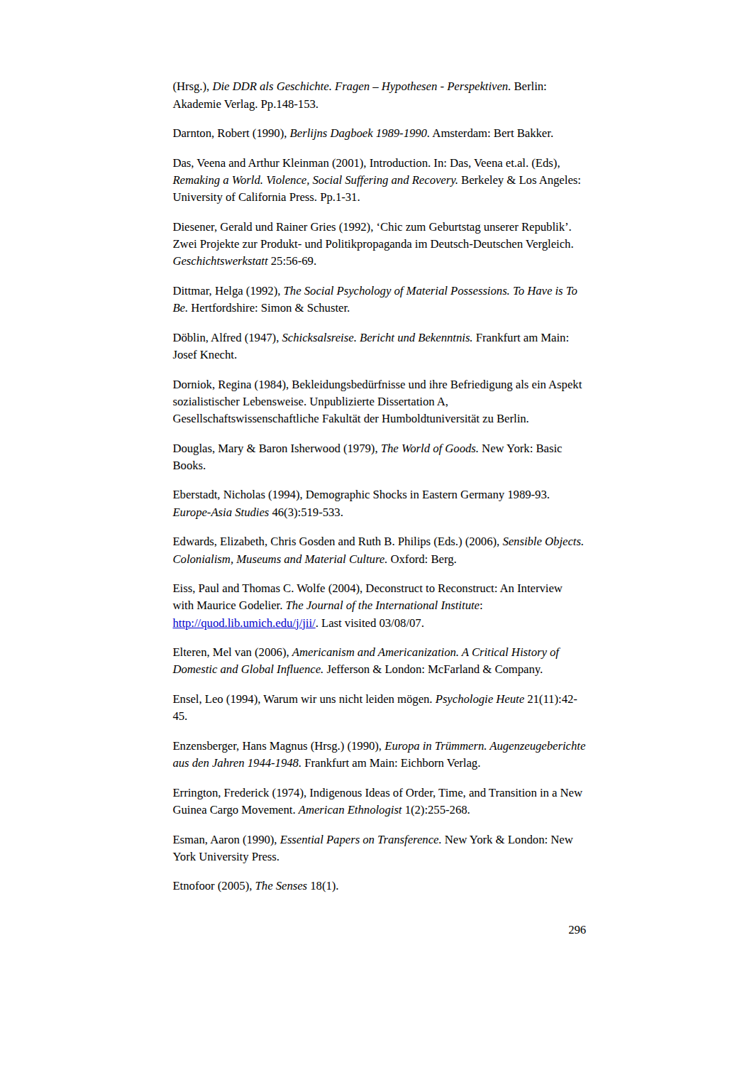(Hrsg.), Die DDR als Geschichte. Fragen – Hypothesen - Perspektiven. Berlin: Akademie Verlag. Pp.148-153.
Darnton, Robert (1990), Berlijns Dagboek 1989-1990. Amsterdam: Bert Bakker.
Das, Veena and Arthur Kleinman (2001), Introduction. In: Das, Veena et.al. (Eds), Remaking a World. Violence, Social Suffering and Recovery. Berkeley & Los Angeles: University of California Press. Pp.1-31.
Diesener, Gerald und Rainer Gries (1992), ‘Chic zum Geburtstag unserer Republik’. Zwei Projekte zur Produkt- und Politikpropaganda im Deutsch-Deutschen Vergleich. Geschichtswerkstatt 25:56-69.
Dittmar, Helga (1992), The Social Psychology of Material Possessions. To Have is To Be. Hertfordshire: Simon & Schuster.
Döblin, Alfred (1947), Schicksalsreise. Bericht und Bekenntnis. Frankfurt am Main: Josef Knecht.
Dorniok, Regina (1984), Bekleidungsbedürfnisse und ihre Befriedigung als ein Aspekt sozialistischer Lebensweise. Unpublizierte Dissertation A, Gesellschaftswissenschaftliche Fakultät der Humboldtuniversität zu Berlin.
Douglas, Mary & Baron Isherwood (1979), The World of Goods. New York: Basic Books.
Eberstadt, Nicholas (1994), Demographic Shocks in Eastern Germany 1989-93. Europe-Asia Studies 46(3):519-533.
Edwards, Elizabeth, Chris Gosden and Ruth B. Philips (Eds.) (2006), Sensible Objects. Colonialism, Museums and Material Culture. Oxford: Berg.
Eiss, Paul and Thomas C. Wolfe (2004), Deconstruct to Reconstruct: An Interview with Maurice Godelier. The Journal of the International Institute: http://quod.lib.umich.edu/j/jii/. Last visited 03/08/07.
Elteren, Mel van (2006), Americanism and Americanization. A Critical History of Domestic and Global Influence. Jefferson & London: McFarland & Company.
Ensel, Leo (1994), Warum wir uns nicht leiden mögen. Psychologie Heute 21(11):42-45.
Enzensberger, Hans Magnus (Hrsg.) (1990), Europa in Trümmern. Augenzeugeberichte aus den Jahren 1944-1948. Frankfurt am Main: Eichborn Verlag.
Errington, Frederick (1974), Indigenous Ideas of Order, Time, and Transition in a New Guinea Cargo Movement. American Ethnologist 1(2):255-268.
Esman, Aaron (1990), Essential Papers on Transference. New York & London: New York University Press.
Etnofoor (2005), The Senses 18(1).
296